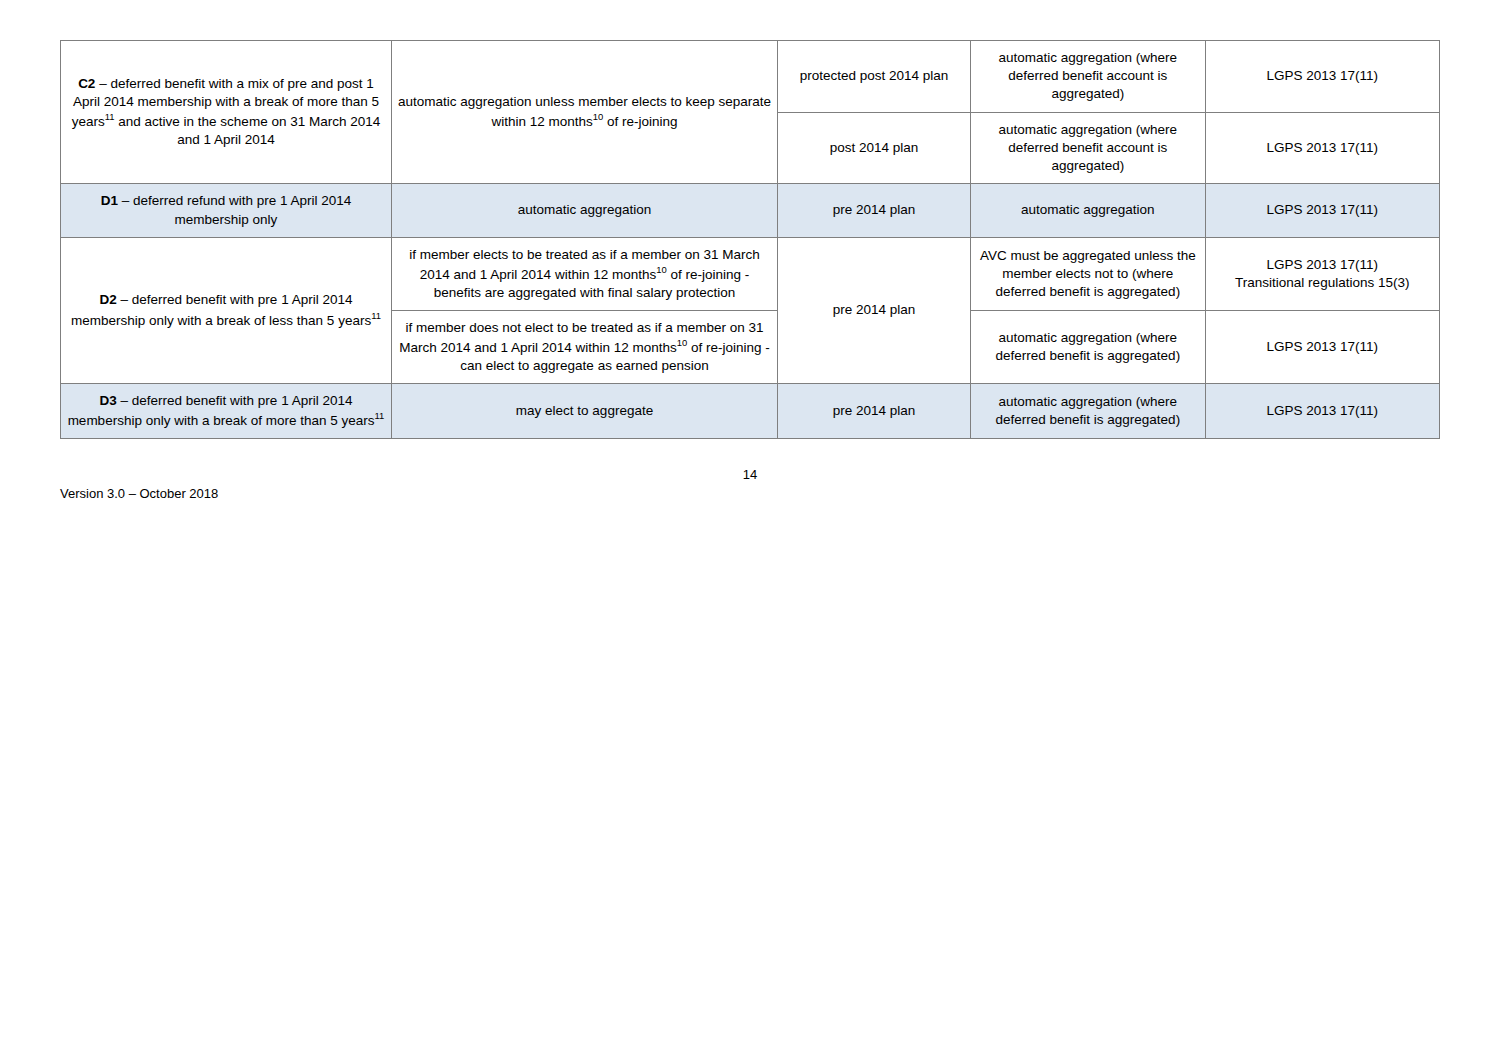| C2 – deferred benefit with a mix of pre and post 1 April 2014 membership with a break of more than 5 years 11 and active in the scheme on 31 March 2014 and 1 April 2014 | automatic aggregation unless member elects to keep separate within 12 months 10 of re-joining | protected post 2014 plan | automatic aggregation (where deferred benefit account is aggregated) | LGPS 2013 17(11) |
| post 2014 plan | automatic aggregation (where deferred benefit account is aggregated) | LGPS 2013 17(11) |
| D1 – deferred refund with pre 1 April 2014 membership only | automatic aggregation | pre 2014 plan | automatic aggregation | LGPS 2013 17(11) |
| D2 – deferred benefit with pre 1 April 2014 membership only with a break of less than 5 years 11 | if member elects to be treated as if a member on 31 March 2014 and 1 April 2014 within 12 months 10 of re-joining - benefits are aggregated with final salary protection | pre 2014 plan | AVC must be aggregated unless the member elects not to (where deferred benefit is aggregated) | LGPS 2013 17(11) Transitional regulations 15(3) |
| if member does not elect to be treated as if a member on 31 March 2014 and 1 April 2014 within 12 months 10 of re-joining - can elect to aggregate as earned pension | automatic aggregation (where deferred benefit is aggregated) | LGPS 2013 17(11) |
| D3 – deferred benefit with pre 1 April 2014 membership only with a break of more than 5 years 11 | may elect to aggregate | pre 2014 plan | automatic aggregation (where deferred benefit is aggregated) | LGPS 2013 17(11) |
14
Version 3.0 – October 2018